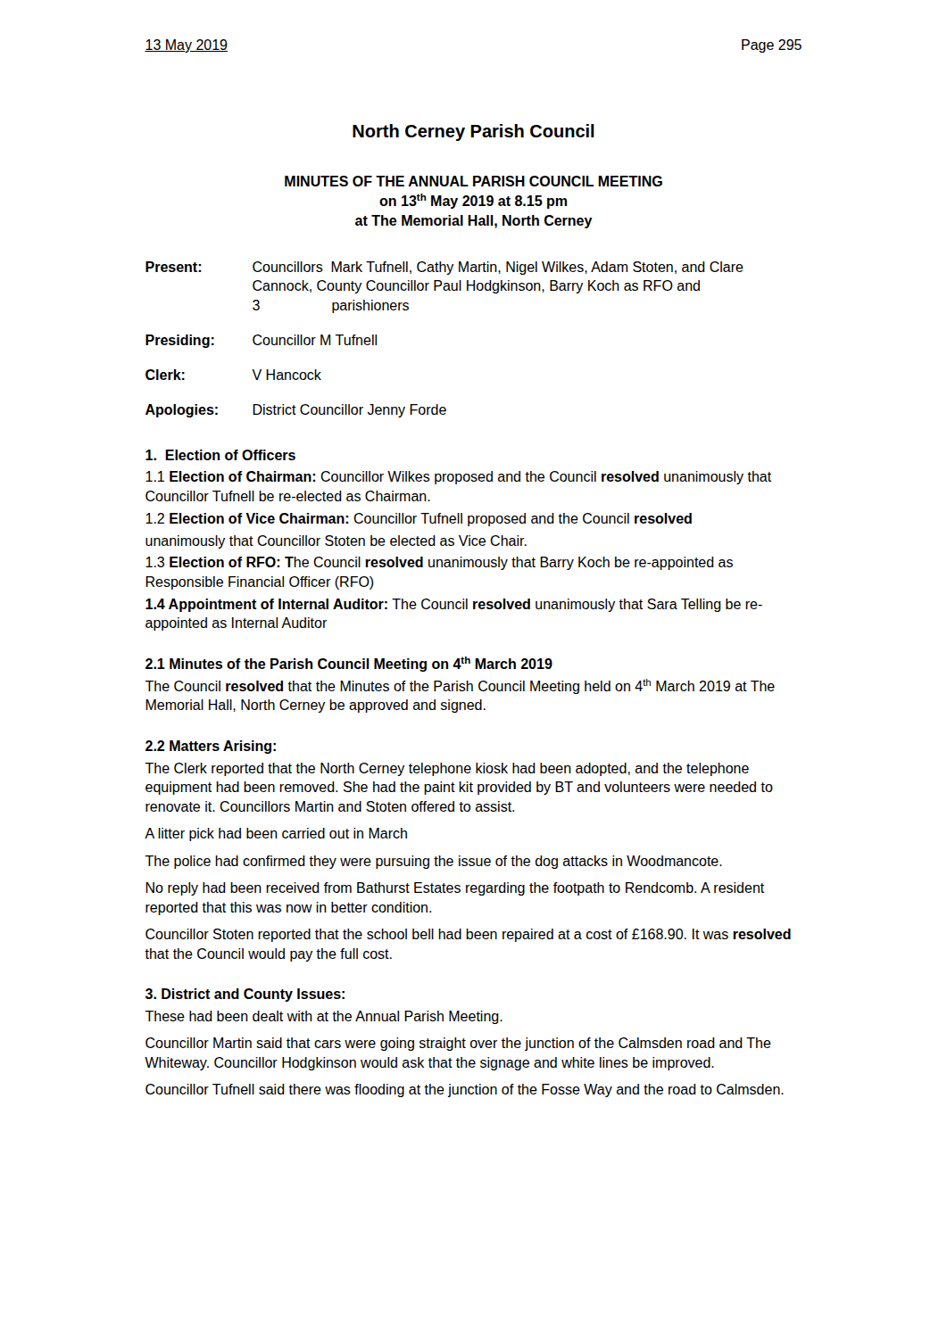13 May 2019 Page 295
North Cerney Parish Council
MINUTES OF THE ANNUAL PARISH COUNCIL MEETING on 13th May 2019 at 8.15 pm at The Memorial Hall, North Cerney
Present:
Councillors Mark Tufnell, Cathy Martin, Nigel Wilkes, Adam Stoten, and Clare Cannock, County Councillor Paul Hodgkinson, Barry Koch as RFO and 3 parishioners
Presiding:
Councillor M Tufnell
Clerk:
V Hancock
Apologies:
District Councillor Jenny Forde
1. Election of Officers
1.1 Election of Chairman: Councillor Wilkes proposed and the Council resolved unanimously that Councillor Tufnell be re-elected as Chairman.
1.2 Election of Vice Chairman: Councillor Tufnell proposed and the Council resolved
unanimously that Councillor Stoten be elected as Vice Chair.
1.3 Election of RFO: The Council resolved unanimously that Barry Koch be re-appointed as Responsible Financial Officer (RFO)
1.4 Appointment of Internal Auditor: The Council resolved unanimously that Sara Telling be re-appointed as Internal Auditor
2.1 Minutes of the Parish Council Meeting on 4th March 2019
The Council resolved that the Minutes of the Parish Council Meeting held on 4th March 2019 at The Memorial Hall, North Cerney be approved and signed.
2.2 Matters Arising:
The Clerk reported that the North Cerney telephone kiosk had been adopted, and the telephone equipment had been removed. She had the paint kit provided by BT and volunteers were needed to renovate it. Councillors Martin and Stoten offered to assist.
A litter pick had been carried out in March
The police had confirmed they were pursuing the issue of the dog attacks in Woodmancote.
No reply had been received from Bathurst Estates regarding the footpath to Rendcomb. A resident reported that this was now in better condition.
Councillor Stoten reported that the school bell had been repaired at a cost of £168.90. It was resolved that the Council would pay the full cost.
3. District and County Issues:
These had been dealt with at the Annual Parish Meeting.
Councillor Martin said that cars were going straight over the junction of the Calmsden road and The Whiteway. Councillor Hodgkinson would ask that the signage and white lines be improved.
Councillor Tufnell said there was flooding at the junction of the Fosse Way and the road to Calmsden.